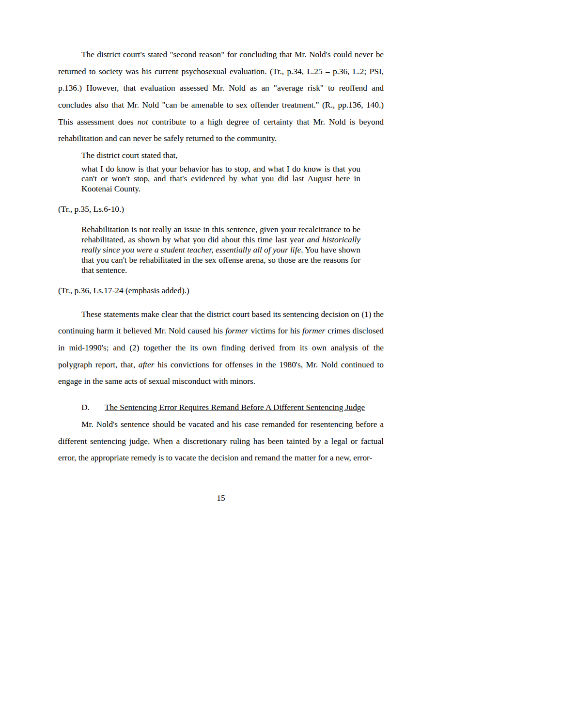The district court's stated "second reason" for concluding that Mr. Nold's could never be returned to society was his current psychosexual evaluation. (Tr., p.34, L.25 – p.36, L.2; PSI, p.136.) However, that evaluation assessed Mr. Nold as an "average risk" to reoffend and concludes also that Mr. Nold "can be amenable to sex offender treatment." (R., pp.136, 140.) This assessment does not contribute to a high degree of certainty that Mr. Nold is beyond rehabilitation and can never be safely returned to the community.
The district court stated that,
what I do know is that your behavior has to stop, and what I do know is that you can't or won't stop, and that's evidenced by what you did last August here in Kootenai County.
(Tr., p.35, Ls.6-10.)
Rehabilitation is not really an issue in this sentence, given your recalcitrance to be rehabilitated, as shown by what you did about this time last year and historically really since you were a student teacher, essentially all of your life. You have shown that you can't be rehabilitated in the sex offense arena, so those are the reasons for that sentence.
(Tr., p.36, Ls.17-24 (emphasis added).)
These statements make clear that the district court based its sentencing decision on (1) the continuing harm it believed Mr. Nold caused his former victims for his former crimes disclosed in mid-1990's; and (2) together the its own finding derived from its own analysis of the polygraph report, that, after his convictions for offenses in the 1980's, Mr. Nold continued to engage in the same acts of sexual misconduct with minors.
D. The Sentencing Error Requires Remand Before A Different Sentencing Judge
Mr. Nold's sentence should be vacated and his case remanded for resentencing before a different sentencing judge. When a discretionary ruling has been tainted by a legal or factual error, the appropriate remedy is to vacate the decision and remand the matter for a new, error-
15